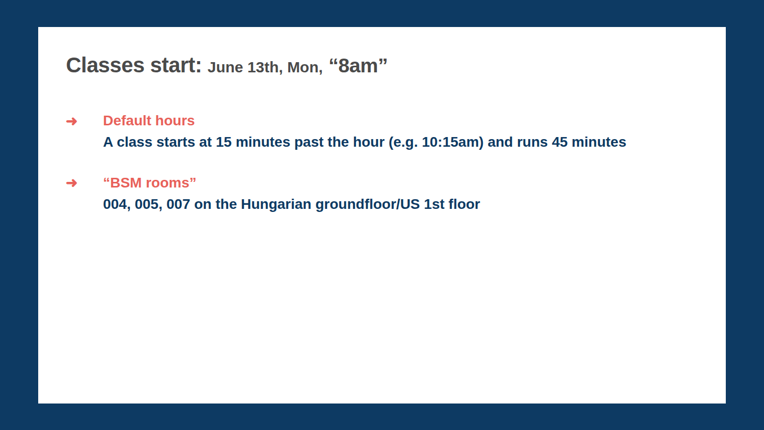Classes start: June 13th, Mon, “8am”
Default hours A class starts at 15 minutes past the hour (e.g. 10:15am) and runs 45 minutes
“BSM rooms” 004, 005, 007 on the Hungarian groundfloor/US 1st floor